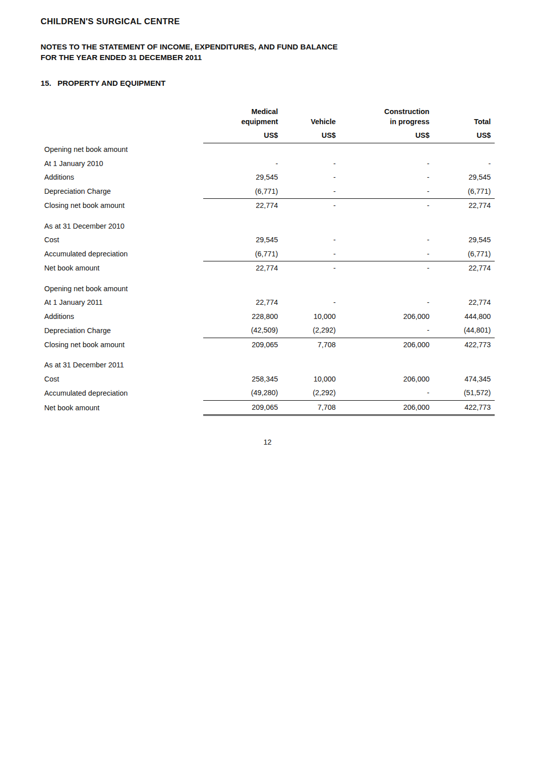CHILDREN'S SURGICAL CENTRE
NOTES TO THE STATEMENT OF INCOME, EXPENDITURES, AND FUND BALANCE
FOR THE YEAR ENDED 31 DECEMBER 2011
15. PROPERTY AND EQUIPMENT
| | Medical equipment | Vehicle | Construction in progress | Total |
| --- | --- | --- | --- | --- |
| | US$ | US$ | US$ | US$ |
| Opening net book amount | | | | |
| At 1 January 2010 | - | - | - | - |
| Additions | 29,545 | - | - | 29,545 |
| Depreciation Charge | (6,771) | - | - | (6,771) |
| Closing net book amount | 22,774 | - | - | 22,774 |
| As at 31 December 2010 | | | | |
| Cost | 29,545 | - | - | 29,545 |
| Accumulated depreciation | (6,771) | - | - | (6,771) |
| Net book amount | 22,774 | - | - | 22,774 |
| Opening net book amount | | | | |
| At 1 January 2011 | 22,774 | - | - | 22,774 |
| Additions | 228,800 | 10,000 | 206,000 | 444,800 |
| Depreciation Charge | (42,509) | (2,292) | - | (44,801) |
| Closing net book amount | 209,065 | 7,708 | 206,000 | 422,773 |
| As at 31 December 2011 | | | | |
| Cost | 258,345 | 10,000 | 206,000 | 474,345 |
| Accumulated depreciation | (49,280) | (2,292) | - | (51,572) |
| Net book amount | 209,065 | 7,708 | 206,000 | 422,773 |
12